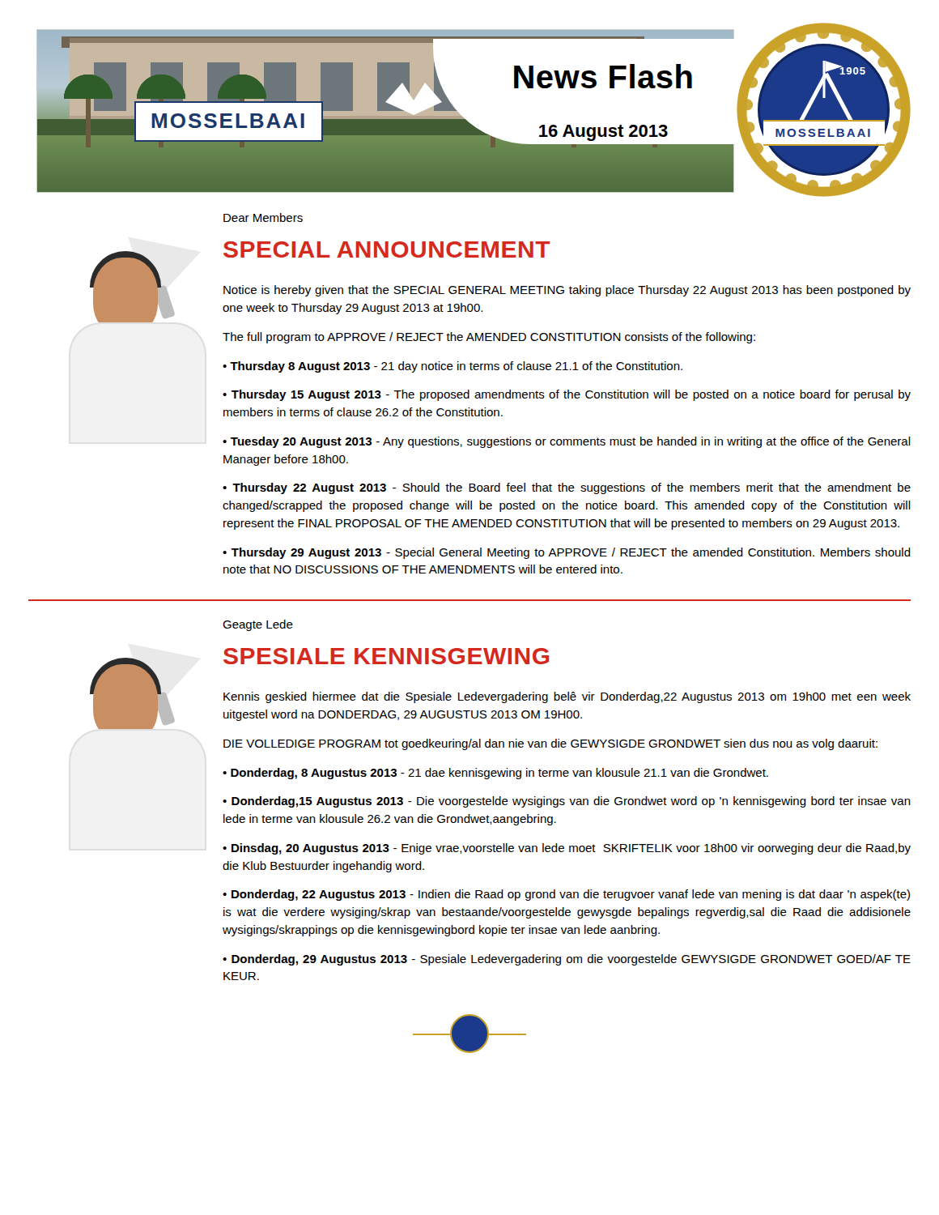MOSSELBAAI
News Flash
16 August 2013
1905
MOSSELBAAI
Dear Members
SPECIAL ANNOUNCEMENT
Notice is hereby given that the SPECIAL GENERAL MEETING taking place Thursday 22 August 2013 has been postponed by one week to Thursday 29 August 2013 at 19h00.
The full program to APPROVE / REJECT the AMENDED CONSTITUTION consists of the following:
• Thursday 8 August 2013 - 21 day notice in terms of clause 21.1 of the Constitution.
• Thursday 15 August 2013 - The proposed amendments of the Constitution will be posted on a notice board for perusal by members in terms of clause 26.2 of the Constitution.
• Tuesday 20 August 2013 - Any questions, suggestions or comments must be handed in in writing at the office of the General Manager before 18h00.
• Thursday 22 August 2013 - Should the Board feel that the suggestions of the members merit that the amendment be changed/scrapped the proposed change will be posted on the notice board. This amended copy of the Constitution will represent the FINAL PROPOSAL OF THE AMENDED CONSTITUTION that will be presented to members on 29 August 2013.
• Thursday 29 August 2013 - Special General Meeting to APPROVE / REJECT the amended Constitution. Members should note that NO DISCUSSIONS OF THE AMENDMENTS will be entered into.
Geagte Lede
SPESIALE KENNISGEWING
Kennis geskied hiermee dat die Spesiale Ledevergadering belê vir Donderdag,22 Augustus 2013 om 19h00 met een week uitgestel word na DONDERDAG, 29 AUGUSTUS 2013 OM 19H00.
DIE VOLLEDIGE PROGRAM tot goedkeuring/al dan nie van die GEWYSIGDE GRONDWET sien dus nou as volg daaruit:
• Donderdag, 8 Augustus 2013 - 21 dae kennisgewing in terme van klousule 21.1 van die Grondwet.
• Donderdag,15 Augustus 2013 - Die voorgestelde wysigings van die Grondwet word op 'n kennisgewing bord ter insae van lede in terme van klousule 26.2 van die Grondwet,aangebring.
• Dinsdag, 20 Augustus 2013 - Enige vrae,voorstelle van lede moet SKRIFTELIK voor 18h00 vir oorweging deur die Raad,by die Klub Bestuurder ingehandig word.
• Donderdag, 22 Augustus 2013 - Indien die Raad op grond van die terugvoer vanaf lede van mening is dat daar 'n aspek(te) is wat die verdere wysiging/skrap van bestaande/voorgestelde gewysgde bepalings regverdig,sal die Raad die addisionele wysigings/skrappings op die kennisgewingbord kopie ter insae van lede aanbring.
• Donderdag, 29 Augustus 2013 - Spesiale Ledevergadering om die voorgestelde GEWYSIGDE GRONDWET GOED/AF TE KEUR.